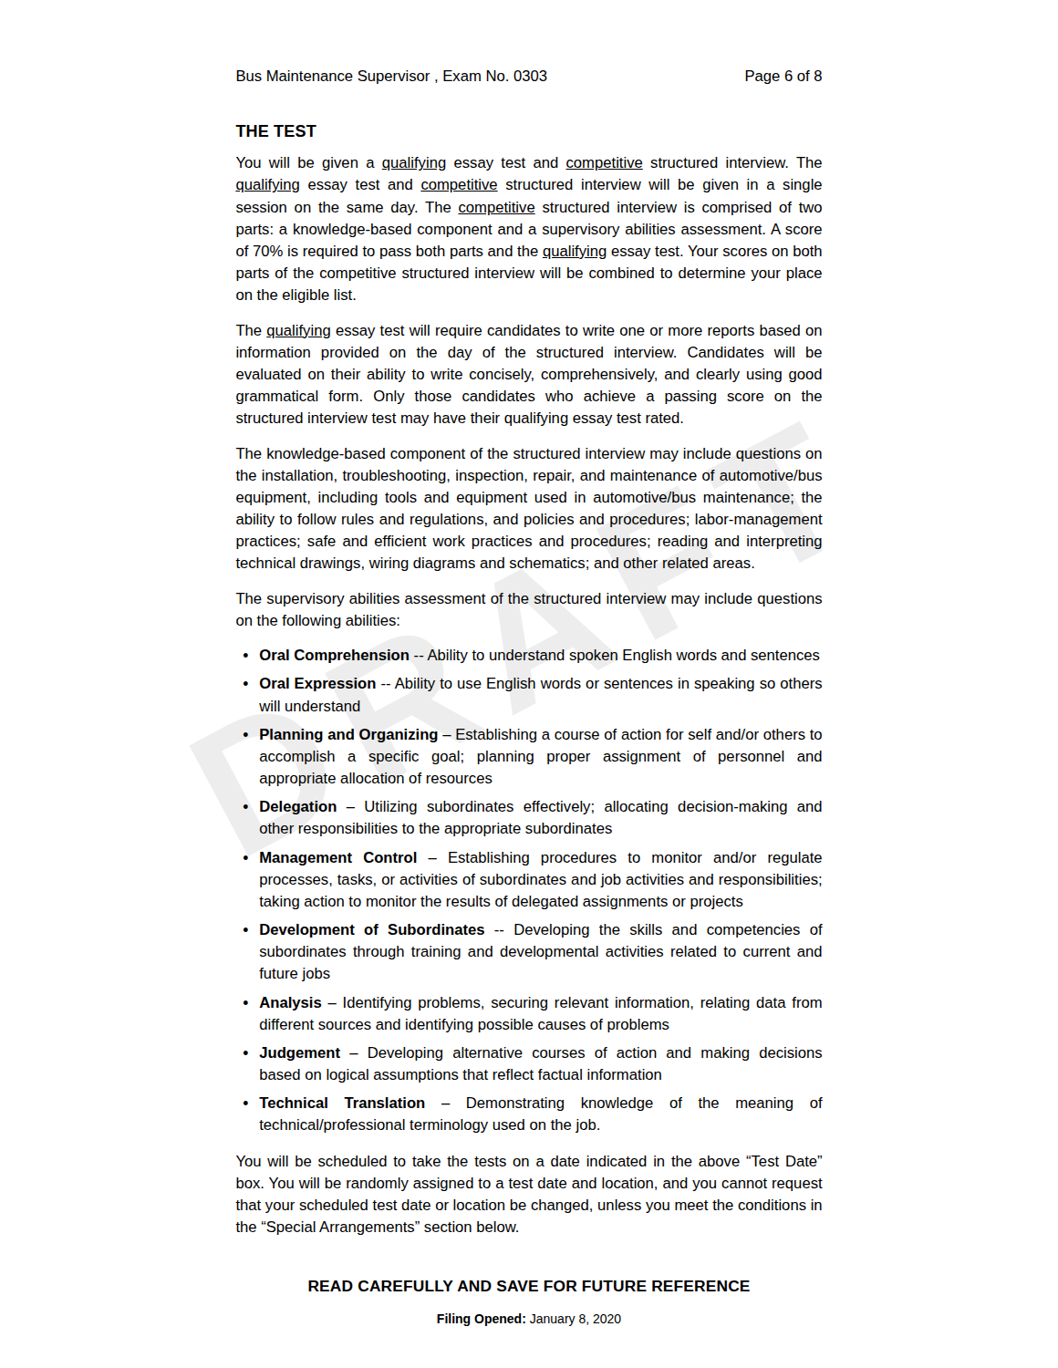DRAFT
Bus Maintenance Supervisor , Exam No. 0303
Page 6 of 8
THE TEST
You will be given a qualifying essay test and competitive structured interview. The qualifying essay test and competitive structured interview will be given in a single session on the same day. The competitive structured interview is comprised of two parts: a knowledge-based component and a supervisory abilities assessment. A score of 70% is required to pass both parts and the qualifying essay test. Your scores on both parts of the competitive structured interview will be combined to determine your place on the eligible list.
The qualifying essay test will require candidates to write one or more reports based on information provided on the day of the structured interview. Candidates will be evaluated on their ability to write concisely, comprehensively, and clearly using good grammatical form. Only those candidates who achieve a passing score on the structured interview test may have their qualifying essay test rated.
The knowledge-based component of the structured interview may include questions on the installation, troubleshooting, inspection, repair, and maintenance of automotive/bus equipment, including tools and equipment used in automotive/bus maintenance; the ability to follow rules and regulations, and policies and procedures; labor-management practices; safe and efficient work practices and procedures; reading and interpreting technical drawings, wiring diagrams and schematics; and other related areas.
The supervisory abilities assessment of the structured interview may include questions on the following abilities:
Oral Comprehension -- Ability to understand spoken English words and sentences
Oral Expression -- Ability to use English words or sentences in speaking so others will understand
Planning and Organizing – Establishing a course of action for self and/or others to accomplish a specific goal; planning proper assignment of personnel and appropriate allocation of resources
Delegation – Utilizing subordinates effectively; allocating decision-making and other responsibilities to the appropriate subordinates
Management Control – Establishing procedures to monitor and/or regulate processes, tasks, or activities of subordinates and job activities and responsibilities; taking action to monitor the results of delegated assignments or projects
Development of Subordinates -- Developing the skills and competencies of subordinates through training and developmental activities related to current and future jobs
Analysis – Identifying problems, securing relevant information, relating data from different sources and identifying possible causes of problems
Judgement – Developing alternative courses of action and making decisions based on logical assumptions that reflect factual information
Technical Translation – Demonstrating knowledge of the meaning of technical/professional terminology used on the job.
You will be scheduled to take the tests on a date indicated in the above “Test Date” box. You will be randomly assigned to a test date and location, and you cannot request that your scheduled test date or location be changed, unless you meet the conditions in the “Special Arrangements” section below.
READ CAREFULLY AND SAVE FOR FUTURE REFERENCE
Filing Opened: January 8, 2020